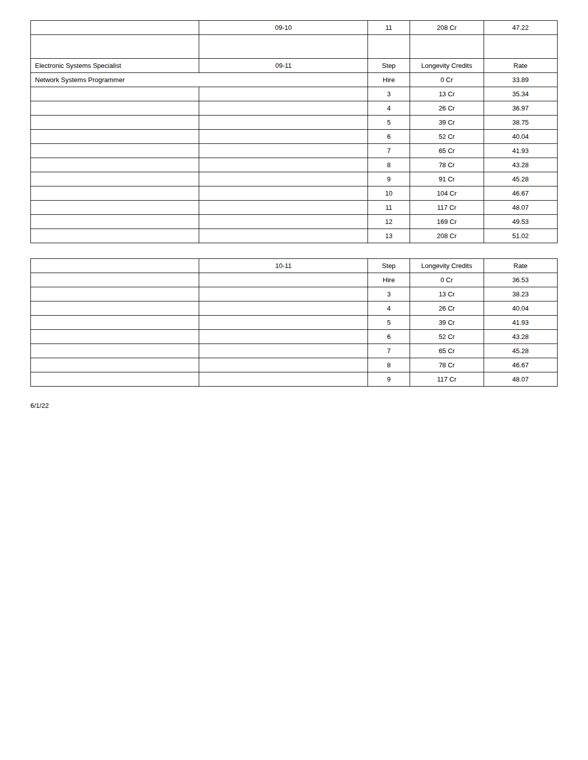| | 09-10 | 11 | 208 Cr | 47.22 |
| Electronic Systems Specialist | 09-11 | Step | Longevity Credits | Rate |
| Network Systems Programmer | Hire | 0 Cr | 33.89 |
| | | 3 | 13 Cr | 35.34 |
| | | 4 | 26 Cr | 36.97 |
| | | 5 | 39 Cr | 38.75 |
| | | 6 | 52 Cr | 40.04 |
| | | 7 | 65 Cr | 41.93 |
| | | 8 | 78 Cr | 43.28 |
| | | 9 | 91 Cr | 45.28 |
| | | 10 | 104 Cr | 46.67 |
| | | 11 | 117 Cr | 48.07 |
| | | 12 | 169 Cr | 49.53 |
| | | 13 | 208 Cr | 51.02 |
| | 10-11 | Step | Longevity Credits | Rate |
| | | Hire | 0 Cr | 36.53 |
| | | 3 | 13 Cr | 38.23 |
| | | 4 | 26 Cr | 40.04 |
| | | 5 | 39 Cr | 41.93 |
| | | 6 | 52 Cr | 43.28 |
| | | 7 | 65 Cr | 45.28 |
| | | 8 | 78 Cr | 46.67 |
| | | 9 | 117 Cr | 48.07 |
6/1/22